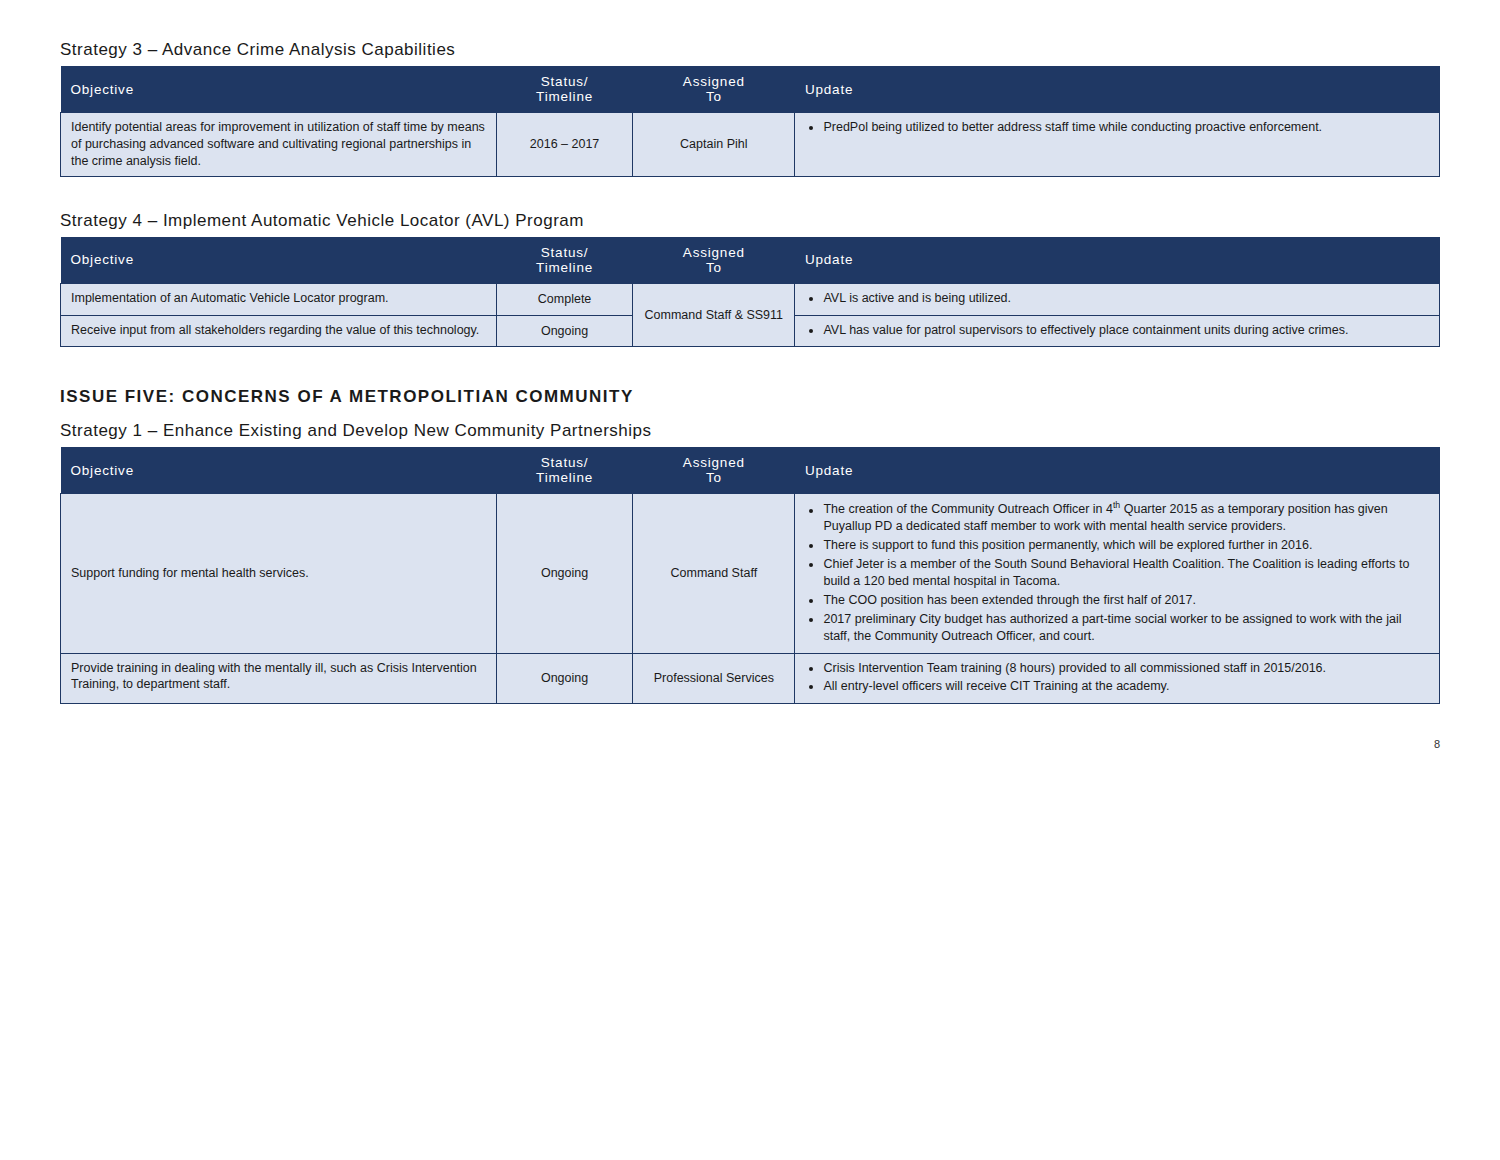Strategy 3 – Advance Crime Analysis Capabilities
| Objective | Status/ Timeline | Assigned To | Update |
| --- | --- | --- | --- |
| Identify potential areas for improvement in utilization of staff time by means of purchasing advanced software and cultivating regional partnerships in the crime analysis field. | 2016 – 2017 | Captain Pihl | PredPol being utilized to better address staff time while conducting proactive enforcement. |
Strategy 4 – Implement Automatic Vehicle Locator (AVL) Program
| Objective | Status/ Timeline | Assigned To | Update |
| --- | --- | --- | --- |
| Implementation of an Automatic Vehicle Locator program. | Complete | Command Staff & SS911 | AVL is active and is being utilized. |
| Receive input from all stakeholders regarding the value of this technology. | Ongoing | AVL has value for patrol supervisors to effectively place containment units during active crimes. |
ISSUE FIVE: CONCERNS OF A METROPOLITIAN COMMUNITY
Strategy 1 – Enhance Existing and Develop New Community Partnerships
| Objective | Status/ Timeline | Assigned To | Update |
| --- | --- | --- | --- |
| Support funding for mental health services. | Ongoing | Command Staff | The creation of the Community Outreach Officer in 4 th Quarter 2015 as a temporary position has given Puyallup PD a dedicated staff member to work with mental health service providers. There is support to fund this position permanently, which will be explored further in 2016. Chief Jeter is a member of the South Sound Behavioral Health Coalition. The Coalition is leading efforts to build a 120 bed mental hospital in Tacoma. The COO position has been extended through the first half of 2017. 2017 preliminary City budget has authorized a part-time social worker to be assigned to work with the jail staff, the Community Outreach Officer, and court. |
| Provide training in dealing with the mentally ill, such as Crisis Intervention Training, to department staff. | Ongoing | Professional Services | Crisis Intervention Team training (8 hours) provided to all commissioned staff in 2015/2016. All entry-level officers will receive CIT Training at the academy. |
8